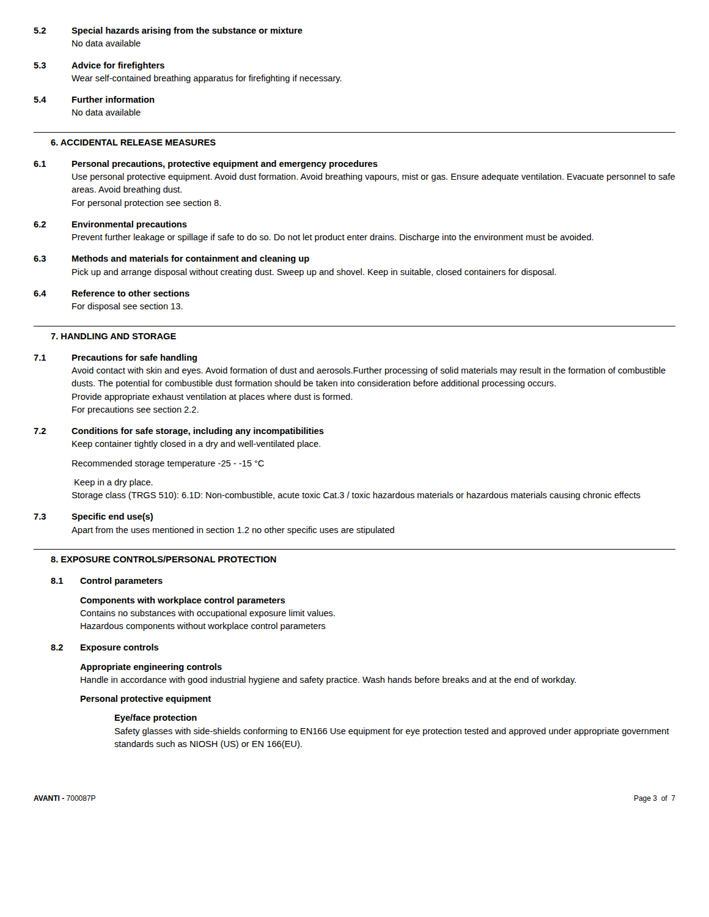5.2
Special hazards arising from the substance or mixture
No data available
5.3
Advice for firefighters
Wear self-contained breathing apparatus for firefighting if necessary.
5.4
Further information
No data available
6. ACCIDENTAL RELEASE MEASURES
6.1
Personal precautions, protective equipment and emergency procedures
Use personal protective equipment. Avoid dust formation. Avoid breathing vapours, mist or gas. Ensure adequate ventilation. Evacuate personnel to safe areas. Avoid breathing dust.
For personal protection see section 8.
6.2
Environmental precautions
Prevent further leakage or spillage if safe to do so. Do not let product enter drains. Discharge into the environment must be avoided.
6.3
Methods and materials for containment and cleaning up
Pick up and arrange disposal without creating dust. Sweep up and shovel. Keep in suitable, closed containers for disposal.
6.4
Reference to other sections
For disposal see section 13.
7. HANDLING AND STORAGE
7.1
Precautions for safe handling
Avoid contact with skin and eyes. Avoid formation of dust and aerosols.Further processing of solid materials may result in the formation of combustible dusts. The potential for combustible dust formation should be taken into consideration before additional processing occurs.
Provide appropriate exhaust ventilation at places where dust is formed.
For precautions see section 2.2.
7.2
Conditions for safe storage, including any incompatibilities
Keep container tightly closed in a dry and well-ventilated place.
Recommended storage temperature -25 - -15 °C
Keep in a dry place.
Storage class (TRGS 510): 6.1D: Non-combustible, acute toxic Cat.3 / toxic hazardous materials or hazardous materials causing chronic effects
7.3
Specific end use(s)
Apart from the uses mentioned in section 1.2 no other specific uses are stipulated
8. EXPOSURE CONTROLS/PERSONAL PROTECTION
8.1
Control parameters
Components with workplace control parameters
Contains no substances with occupational exposure limit values.
Hazardous components without workplace control parameters
8.2
Exposure controls
Appropriate engineering controls
Handle in accordance with good industrial hygiene and safety practice. Wash hands before breaks and at the end of workday.
Personal protective equipment
Eye/face protection
Safety glasses with side-shields conforming to EN166 Use equipment for eye protection tested and approved under appropriate government standards such as NIOSH (US) or EN 166(EU).
AVANTI - 700087P
Page 3 of 7